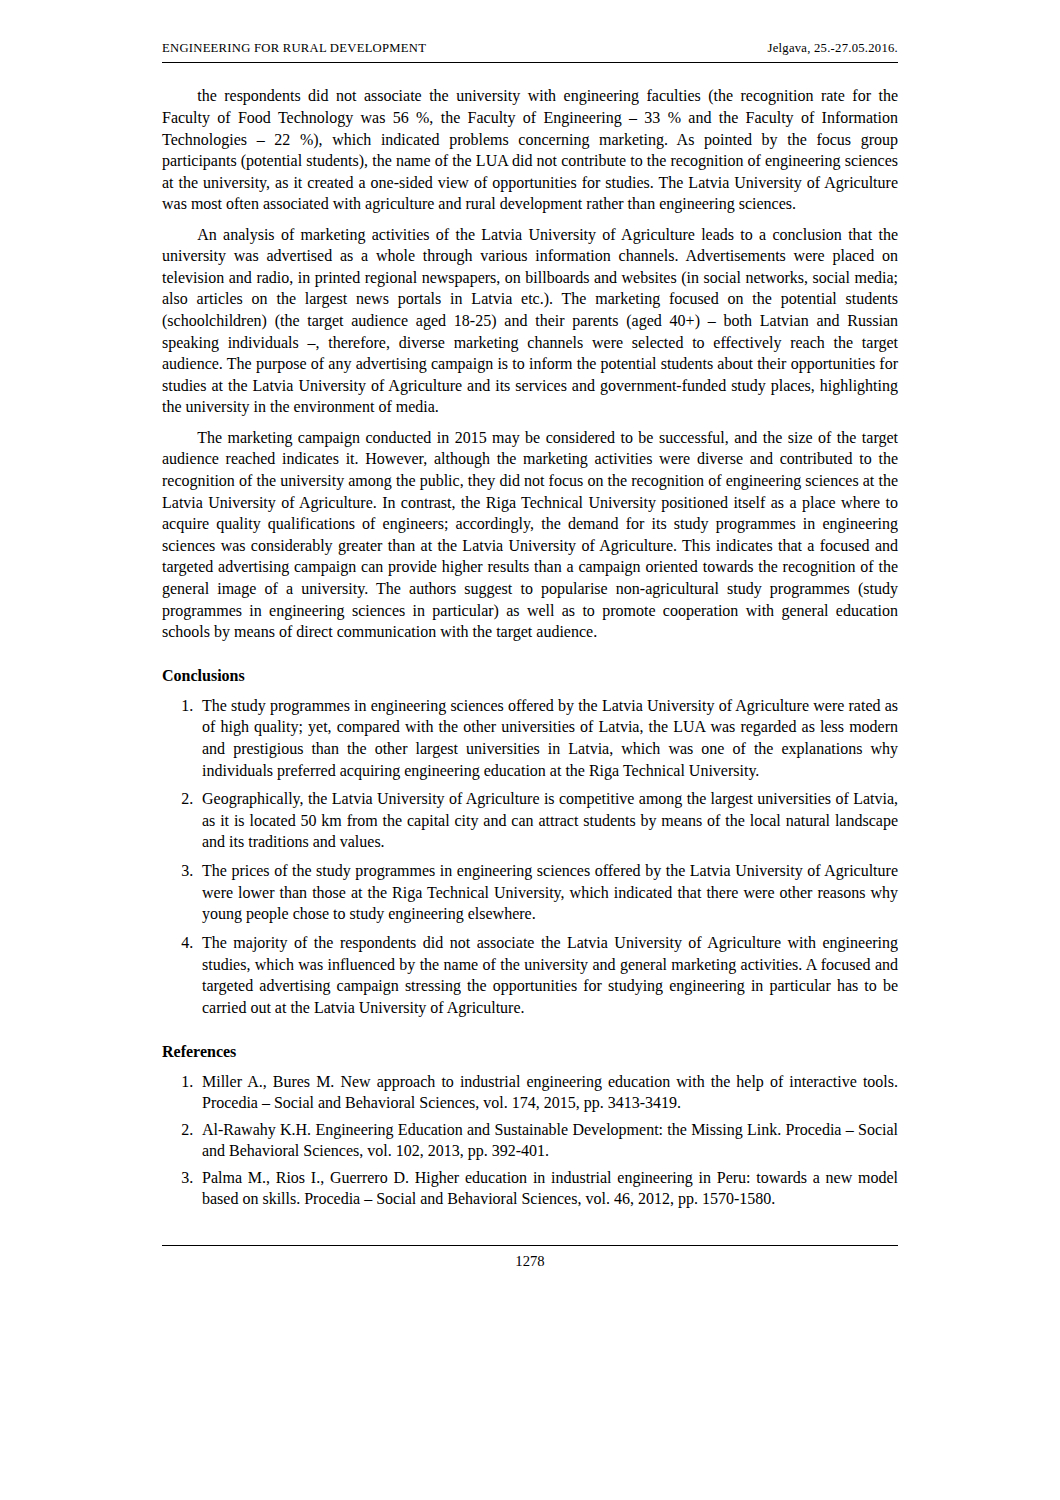Engineering for Rural Development Jelgava, 25.-27.05.2016.
the respondents did not associate the university with engineering faculties (the recognition rate for the Faculty of Food Technology was 56 %, the Faculty of Engineering – 33 % and the Faculty of Information Technologies – 22 %), which indicated problems concerning marketing. As pointed by the focus group participants (potential students), the name of the LUA did not contribute to the recognition of engineering sciences at the university, as it created a one-sided view of opportunities for studies. The Latvia University of Agriculture was most often associated with agriculture and rural development rather than engineering sciences.
An analysis of marketing activities of the Latvia University of Agriculture leads to a conclusion that the university was advertised as a whole through various information channels. Advertisements were placed on television and radio, in printed regional newspapers, on billboards and websites (in social networks, social media; also articles on the largest news portals in Latvia etc.). The marketing focused on the potential students (schoolchildren) (the target audience aged 18-25) and their parents (aged 40+) – both Latvian and Russian speaking individuals –, therefore, diverse marketing channels were selected to effectively reach the target audience. The purpose of any advertising campaign is to inform the potential students about their opportunities for studies at the Latvia University of Agriculture and its services and government-funded study places, highlighting the university in the environment of media.
The marketing campaign conducted in 2015 may be considered to be successful, and the size of the target audience reached indicates it. However, although the marketing activities were diverse and contributed to the recognition of the university among the public, they did not focus on the recognition of engineering sciences at the Latvia University of Agriculture. In contrast, the Riga Technical University positioned itself as a place where to acquire quality qualifications of engineers; accordingly, the demand for its study programmes in engineering sciences was considerably greater than at the Latvia University of Agriculture. This indicates that a focused and targeted advertising campaign can provide higher results than a campaign oriented towards the recognition of the general image of a university. The authors suggest to popularise non-agricultural study programmes (study programmes in engineering sciences in particular) as well as to promote cooperation with general education schools by means of direct communication with the target audience.
Conclusions
The study programmes in engineering sciences offered by the Latvia University of Agriculture were rated as of high quality; yet, compared with the other universities of Latvia, the LUA was regarded as less modern and prestigious than the other largest universities in Latvia, which was one of the explanations why individuals preferred acquiring engineering education at the Riga Technical University.
Geographically, the Latvia University of Agriculture is competitive among the largest universities of Latvia, as it is located 50 km from the capital city and can attract students by means of the local natural landscape and its traditions and values.
The prices of the study programmes in engineering sciences offered by the Latvia University of Agriculture were lower than those at the Riga Technical University, which indicated that there were other reasons why young people chose to study engineering elsewhere.
The majority of the respondents did not associate the Latvia University of Agriculture with engineering studies, which was influenced by the name of the university and general marketing activities. A focused and targeted advertising campaign stressing the opportunities for studying engineering in particular has to be carried out at the Latvia University of Agriculture.
References
Miller A., Bures M. New approach to industrial engineering education with the help of interactive tools. Procedia – Social and Behavioral Sciences, vol. 174, 2015, pp. 3413-3419.
Al-Rawahy K.H. Engineering Education and Sustainable Development: the Missing Link. Procedia – Social and Behavioral Sciences, vol. 102, 2013, pp. 392-401.
Palma M., Rios I., Guerrero D. Higher education in industrial engineering in Peru: towards a new model based on skills. Procedia – Social and Behavioral Sciences, vol. 46, 2012, pp. 1570-1580.
1278